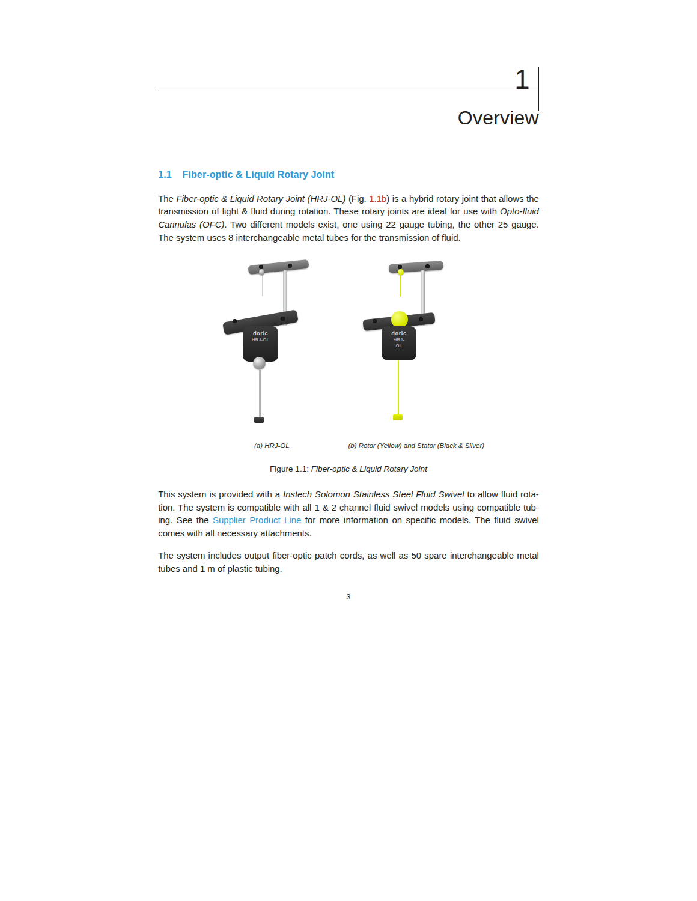1
Overview
1.1 Fiber-optic & Liquid Rotary Joint
The Fiber-optic & Liquid Rotary Joint (HRJ-OL) (Fig. 1.1b) is a hybrid rotary joint that allows the transmission of light & fluid during rotation. These rotary joints are ideal for use with Opto-fluid Cannulas (OFC). Two different models exist, one using 22 gauge tubing, the other 25 gauge. The system uses 8 interchangeable metal tubes for the transmission of fluid.
doric
HRJ-OL
(a) HRJ-OL
doric
HRJ-OL
(b) Rotor (Yellow) and Stator (Black & Silver)
Figure 1.1: Fiber-optic & Liquid Rotary Joint
This system is provided with a Instech Solomon Stainless Steel Fluid Swivel to allow fluid rotation. The system is compatible with all 1 & 2 channel fluid swivel models using compatible tubing. See the Supplier Product Line for more information on specific models. The fluid swivel comes with all necessary attachments.
The system includes output fiber-optic patch cords, as well as 50 spare interchangeable metal tubes and 1 m of plastic tubing.
3